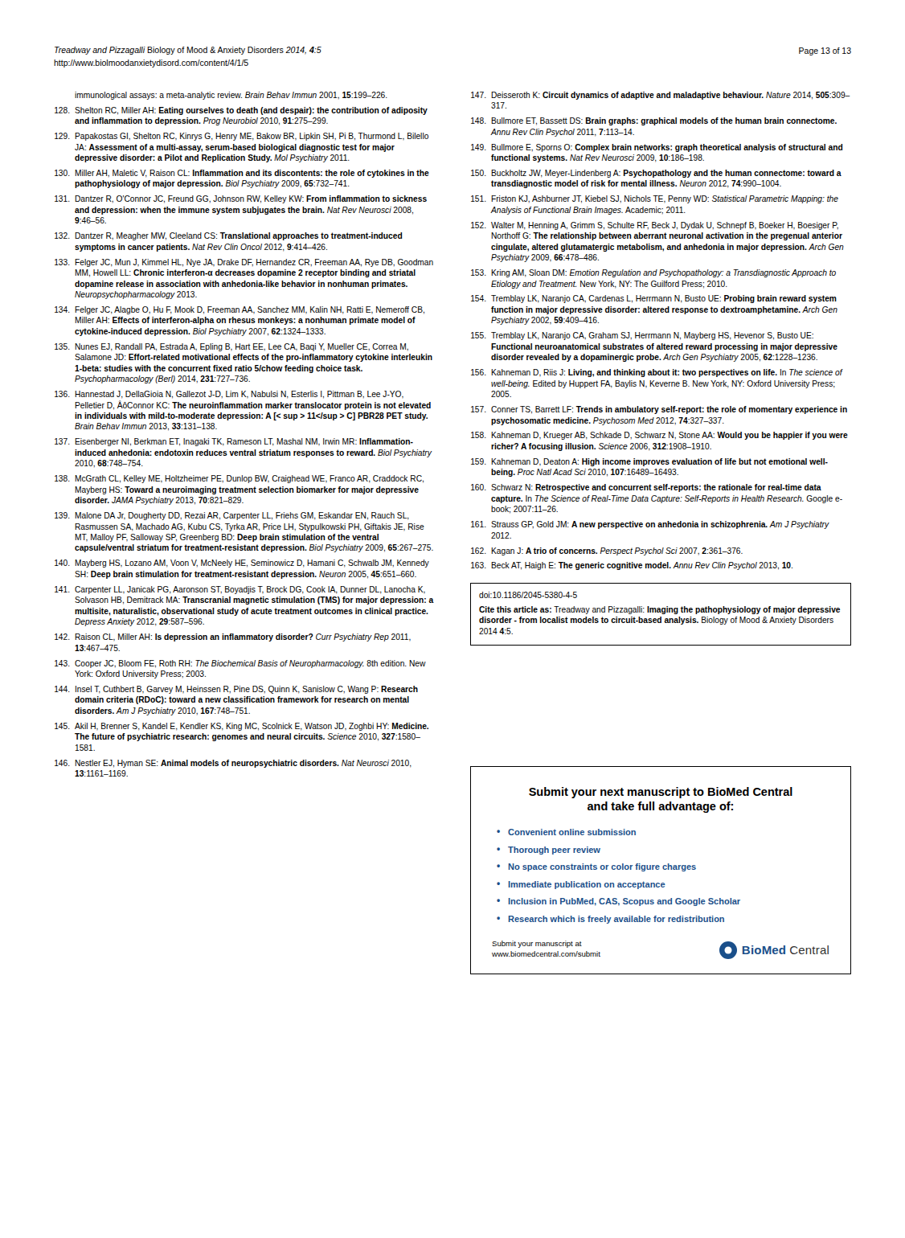Treadway and Pizzagalli Biology of Mood & Anxiety Disorders 2014, 4:5
http://www.biolmoodanxietydisord.com/content/4/1/5
Page 13 of 13
immunological assays: a meta-analytic review. Brain Behav Immun 2001, 15:199–226.
128. Shelton RC, Miller AH: Eating ourselves to death (and despair): the contribution of adiposity and inflammation to depression. Prog Neurobiol 2010, 91:275–299.
129. Papakostas GI, Shelton RC, Kinrys G, Henry ME, Bakow BR, Lipkin SH, Pi B, Thurmond L, Bilello JA: Assessment of a multi-assay, serum-based biological diagnostic test for major depressive disorder: a Pilot and Replication Study. Mol Psychiatry 2011.
130. Miller AH, Maletic V, Raison CL: Inflammation and its discontents: the role of cytokines in the pathophysiology of major depression. Biol Psychiatry 2009, 65:732–741.
131. Dantzer R, O'Connor JC, Freund GG, Johnson RW, Kelley KW: From inflammation to sickness and depression: when the immune system subjugates the brain. Nat Rev Neurosci 2008, 9:46–56.
132. Dantzer R, Meagher MW, Cleeland CS: Translational approaches to treatment-induced symptoms in cancer patients. Nat Rev Clin Oncol 2012, 9:414–426.
133. Felger JC, Mun J, Kimmel HL, Nye JA, Drake DF, Hernandez CR, Freeman AA, Rye DB, Goodman MM, Howell LL: Chronic interferon-α decreases dopamine 2 receptor binding and striatal dopamine release in association with anhedonia-like behavior in nonhuman primates. Neuropsychopharmacology 2013.
134. Felger JC, Alagbe O, Hu F, Mook D, Freeman AA, Sanchez MM, Kalin NH, Ratti E, Nemeroff CB, Miller AH: Effects of interferon-alpha on rhesus monkeys: a nonhuman primate model of cytokine-induced depression. Biol Psychiatry 2007, 62:1324–1333.
135. Nunes EJ, Randall PA, Estrada A, Epling B, Hart EE, Lee CA, Baqi Y, Mueller CE, Correa M, Salamone JD: Effort-related motivational effects of the pro-inflammatory cytokine interleukin 1-beta: studies with the concurrent fixed ratio 5/chow feeding choice task. Psychopharmacology (Berl) 2014, 231:727–736.
136. Hannestad J, DellaGioia N, Gallezot J-D, Lim K, Nabulsi N, Esterlis I, Pittman B, Lee J-YO, Pelletier D, ÂôConnor KC: The neuroinflammation marker translocator protein is not elevated in individuals with mild-to-moderate depression: A [< sup > 11</sup > C] PBR28 PET study. Brain Behav Immun 2013, 33:131–138.
137. Eisenberger NI, Berkman ET, Inagaki TK, Rameson LT, Mashal NM, Irwin MR: Inflammation-induced anhedonia: endotoxin reduces ventral striatum responses to reward. Biol Psychiatry 2010, 68:748–754.
138. McGrath CL, Kelley ME, Holtzheimer PE, Dunlop BW, Craighead WE, Franco AR, Craddock RC, Mayberg HS: Toward a neuroimaging treatment selection biomarker for major depressive disorder. JAMA Psychiatry 2013, 70:821–829.
139. Malone DA Jr, Dougherty DD, Rezai AR, Carpenter LL, Friehs GM, Eskandar EN, Rauch SL, Rasmussen SA, Machado AG, Kubu CS, Tyrka AR, Price LH, Stypulkowski PH, Giftakis JE, Rise MT, Malloy PF, Salloway SP, Greenberg BD: Deep brain stimulation of the ventral capsule/ventral striatum for treatment-resistant depression. Biol Psychiatry 2009, 65:267–275.
140. Mayberg HS, Lozano AM, Voon V, McNeely HE, Seminowicz D, Hamani C, Schwalb JM, Kennedy SH: Deep brain stimulation for treatment-resistant depression. Neuron 2005, 45:651–660.
141. Carpenter LL, Janicak PG, Aaronson ST, Boyadjis T, Brock DG, Cook IA, Dunner DL, Lanocha K, Solvason HB, Demitrack MA: Transcranial magnetic stimulation (TMS) for major depression: a multisite, naturalistic, observational study of acute treatment outcomes in clinical practice. Depress Anxiety 2012, 29:587–596.
142. Raison CL, Miller AH: Is depression an inflammatory disorder? Curr Psychiatry Rep 2011, 13:467–475.
143. Cooper JC, Bloom FE, Roth RH: The Biochemical Basis of Neuropharmacology. 8th edition. New York: Oxford University Press; 2003.
144. Insel T, Cuthbert B, Garvey M, Heinssen R, Pine DS, Quinn K, Sanislow C, Wang P: Research domain criteria (RDoC): toward a new classification framework for research on mental disorders. Am J Psychiatry 2010, 167:748–751.
145. Akil H, Brenner S, Kandel E, Kendler KS, King MC, Scolnick E, Watson JD, Zoghbi HY: Medicine. The future of psychiatric research: genomes and neural circuits. Science 2010, 327:1580–1581.
146. Nestler EJ, Hyman SE: Animal models of neuropsychiatric disorders. Nat Neurosci 2010, 13:1161–1169.
147. Deisseroth K: Circuit dynamics of adaptive and maladaptive behaviour. Nature 2014, 505:309–317.
148. Bullmore ET, Bassett DS: Brain graphs: graphical models of the human brain connectome. Annu Rev Clin Psychol 2011, 7:113–14.
149. Bullmore E, Sporns O: Complex brain networks: graph theoretical analysis of structural and functional systems. Nat Rev Neurosci 2009, 10:186–198.
150. Buckholtz JW, Meyer-Lindenberg A: Psychopathology and the human connectome: toward a transdiagnostic model of risk for mental illness. Neuron 2012, 74:990–1004.
151. Friston KJ, Ashburner JT, Kiebel SJ, Nichols TE, Penny WD: Statistical Parametric Mapping: the Analysis of Functional Brain Images. Academic; 2011.
152. Walter M, Henning A, Grimm S, Schulte RF, Beck J, Dydak U, Schnepf B, Boeker H, Boesiger P, Northoff G: The relationship between aberrant neuronal activation in the pregenual anterior cingulate, altered glutamatergic metabolism, and anhedonia in major depression. Arch Gen Psychiatry 2009, 66:478–486.
153. Kring AM, Sloan DM: Emotion Regulation and Psychopathology: a Transdiagnostic Approach to Etiology and Treatment. New York, NY: The Guilford Press; 2010.
154. Tremblay LK, Naranjo CA, Cardenas L, Herrmann N, Busto UE: Probing brain reward system function in major depressive disorder: altered response to dextroamphetamine. Arch Gen Psychiatry 2002, 59:409–416.
155. Tremblay LK, Naranjo CA, Graham SJ, Herrmann N, Mayberg HS, Hevenor S, Busto UE: Functional neuroanatomical substrates of altered reward processing in major depressive disorder revealed by a dopaminergic probe. Arch Gen Psychiatry 2005, 62:1228–1236.
156. Kahneman D, Riis J: Living, and thinking about it: two perspectives on life. In The science of well-being. Edited by Huppert FA, Baylis N, Keverne B. New York, NY: Oxford University Press; 2005.
157. Conner TS, Barrett LF: Trends in ambulatory self-report: the role of momentary experience in psychosomatic medicine. Psychosom Med 2012, 74:327–337.
158. Kahneman D, Krueger AB, Schkade D, Schwarz N, Stone AA: Would you be happier if you were richer? A focusing illusion. Science 2006, 312:1908–1910.
159. Kahneman D, Deaton A: High income improves evaluation of life but not emotional well-being. Proc Natl Acad Sci 2010, 107:16489–16493.
160. Schwarz N: Retrospective and concurrent self-reports: the rationale for real-time data capture. In The Science of Real-Time Data Capture: Self-Reports in Health Research. Google e-book; 2007:11–26.
161. Strauss GP, Gold JM: A new perspective on anhedonia in schizophrenia. Am J Psychiatry 2012.
162. Kagan J: A trio of concerns. Perspect Psychol Sci 2007, 2:361–376.
163. Beck AT, Haigh E: The generic cognitive model. Annu Rev Clin Psychol 2013, 10.
doi:10.1186/2045-5380-4-5
Cite this article as: Treadway and Pizzagalli: Imaging the pathophysiology of major depressive disorder - from localist models to circuit-based analysis. Biology of Mood & Anxiety Disorders 2014 4:5.
Submit your next manuscript to BioMed Central
and take full advantage of:
Convenient online submission
Thorough peer review
No space constraints or color figure charges
Immediate publication on acceptance
Inclusion in PubMed, CAS, Scopus and Google Scholar
Research which is freely available for redistribution
Submit your manuscript at
www.biomedcentral.com/submit
Bio Med Central